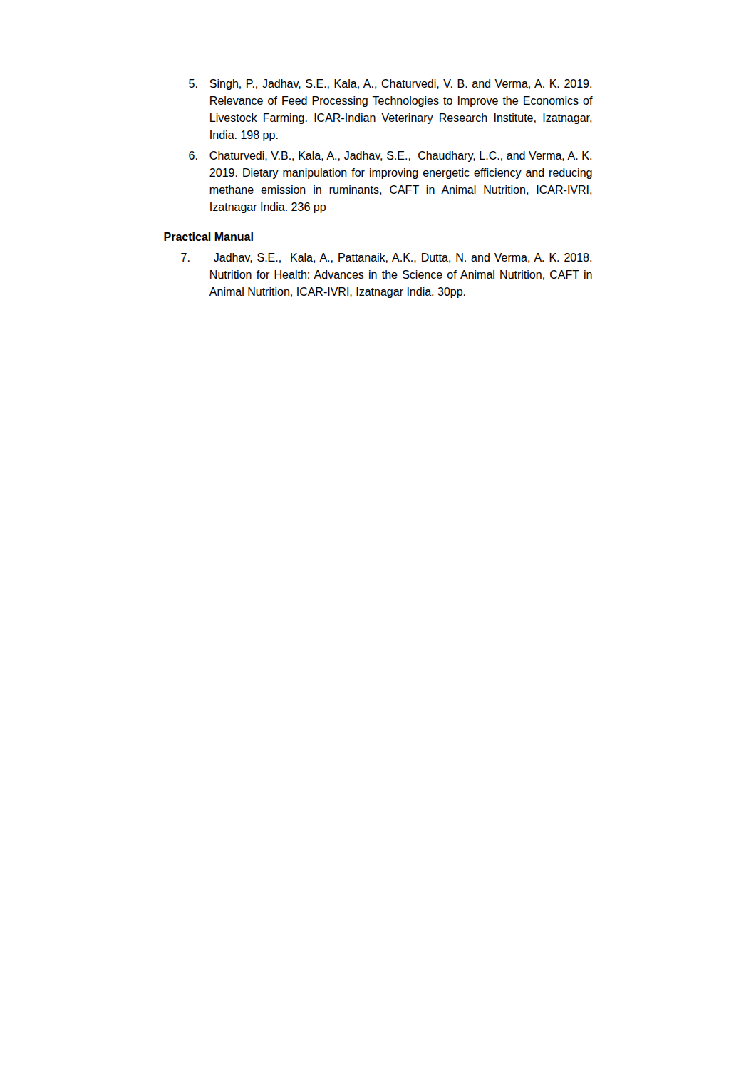Singh, P., Jadhav, S.E., Kala, A., Chaturvedi, V. B. and Verma, A. K. 2019. Relevance of Feed Processing Technologies to Improve the Economics of Livestock Farming. ICAR-Indian Veterinary Research Institute, Izatnagar, India. 198 pp.
Chaturvedi, V.B., Kala, A., Jadhav, S.E., Chaudhary, L.C., and Verma, A. K. 2019. Dietary manipulation for improving energetic efficiency and reducing methane emission in ruminants, CAFT in Animal Nutrition, ICAR-IVRI, Izatnagar India. 236 pp
Practical Manual
Jadhav, S.E., Kala, A., Pattanaik, A.K., Dutta, N. and Verma, A. K. 2018. Nutrition for Health: Advances in the Science of Animal Nutrition, CAFT in Animal Nutrition, ICAR-IVRI, Izatnagar India. 30pp.